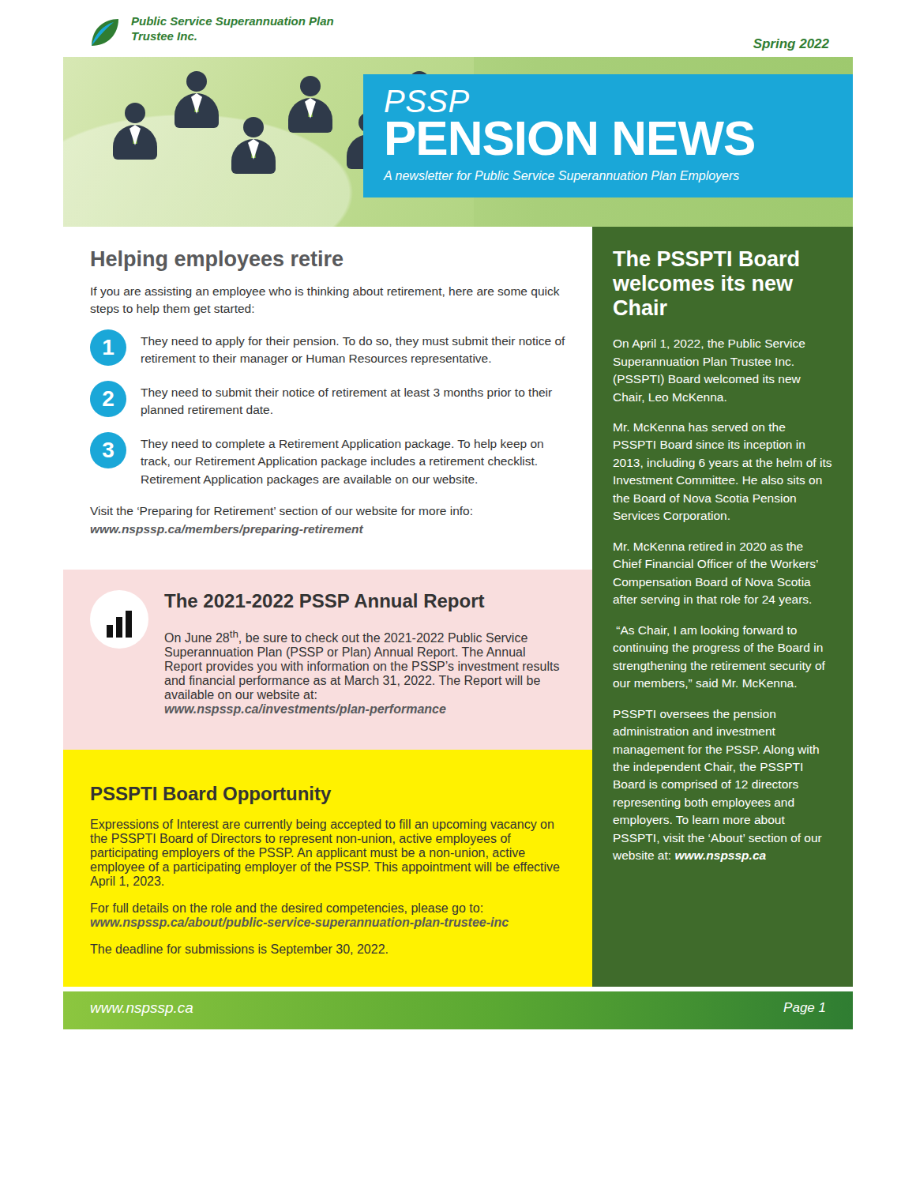Public Service Superannuation Plan Trustee Inc.
Spring 2022
PSSP
PENSION NEWS
A newsletter for Public Service Superannuation Plan Employers
Helping employees retire
If you are assisting an employee who is thinking about retirement, here are some quick steps to help them get started:
1
They need to apply for their pension. To do so, they must submit their notice of retirement to their manager or Human Resources representative.
2
They need to submit their notice of retirement at least 3 months prior to their planned retirement date.
3
They need to complete a Retirement Application package. To help keep on track, our Retirement Application package includes a retirement checklist. Retirement Application packages are available on our website.
Visit the ‘Preparing for Retirement’ section of our website for more info:
www.nspssp.ca/members/preparing-retirement
The 2021-2022 PSSP Annual Report
On June 28th, be sure to check out the 2021-2022 Public Service Superannuation Plan (PSSP or Plan) Annual Report. The Annual Report provides you with information on the PSSP’s investment results and financial performance as at March 31, 2022. The Report will be available on our website at:
www.nspssp.ca/investments/plan-performance
PSSPTI Board Opportunity
Expressions of Interest are currently being accepted to fill an upcoming vacancy on the PSSPTI Board of Directors to represent non-union, active employees of participating employers of the PSSP. An applicant must be a non-union, active employee of a participating employer of the PSSP. This appointment will be effective April 1, 2023.
For full details on the role and the desired competencies, please go to:
www.nspssp.ca/about/public-service-superannuation-plan-trustee-inc
The deadline for submissions is September 30, 2022.
The PSSPTI Board welcomes its new Chair
On April 1, 2022, the Public Service Superannuation Plan Trustee Inc. (PSSPTI) Board welcomed its new Chair, Leo McKenna.
Mr. McKenna has served on the PSSPTI Board since its inception in 2013, including 6 years at the helm of its Investment Committee. He also sits on the Board of Nova Scotia Pension Services Corporation.
Mr. McKenna retired in 2020 as the Chief Financial Officer of the Workers’ Compensation Board of Nova Scotia after serving in that role for 24 years.
“As Chair, I am looking forward to continuing the progress of the Board in strengthening the retirement security of our members,” said Mr. McKenna.
PSSPTI oversees the pension administration and investment management for the PSSP. Along with the independent Chair, the PSSPTI Board is comprised of 12 directors representing both employees and employers. To learn more about PSSPTI, visit the ‘About’ section of our website at: www.nspssp.ca
www.nspssp.ca
Page 1